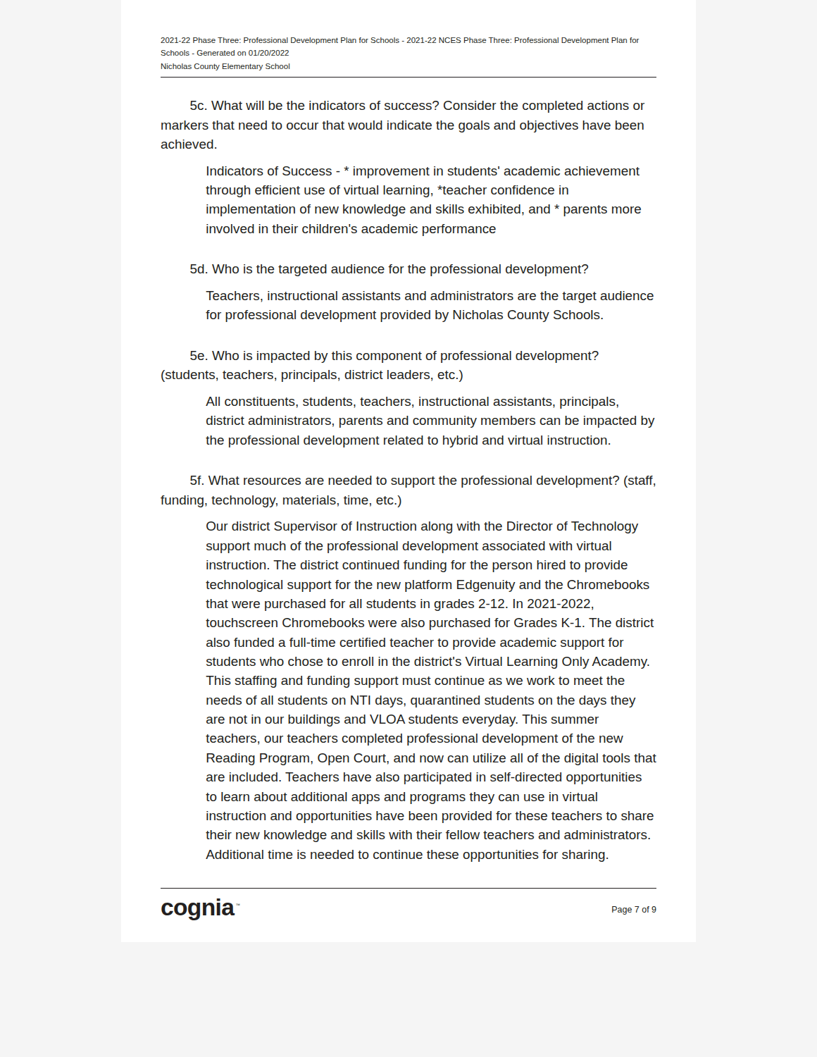2021-22 Phase Three: Professional Development Plan for Schools - 2021-22 NCES Phase Three: Professional Development Plan for Schools - Generated on 01/20/2022 Nicholas County Elementary School
5c. What will be the indicators of success? Consider the completed actions or markers that need to occur that would indicate the goals and objectives have been achieved.
Indicators of Success - * improvement in students' academic achievement through efficient use of virtual learning, *teacher confidence in implementation of new knowledge and skills exhibited, and * parents more involved in their children's academic performance
5d. Who is the targeted audience for the professional development?
Teachers, instructional assistants and administrators are the target audience for professional development provided by Nicholas County Schools.
5e. Who is impacted by this component of professional development? (students, teachers, principals, district leaders, etc.)
All constituents, students, teachers, instructional assistants, principals, district administrators, parents and community members can be impacted by the professional development related to hybrid and virtual instruction.
5f. What resources are needed to support the professional development? (staff, funding, technology, materials, time, etc.)
Our district Supervisor of Instruction along with the Director of Technology support much of the professional development associated with virtual instruction. The district continued funding for the person hired to provide technological support for the new platform Edgenuity and the Chromebooks that were purchased for all students in grades 2-12. In 2021-2022, touchscreen Chromebooks were also purchased for Grades K-1. The district also funded a full-time certified teacher to provide academic support for students who chose to enroll in the district's Virtual Learning Only Academy. This staffing and funding support must continue as we work to meet the needs of all students on NTI days, quarantined students on the days they are not in our buildings and VLOA students everyday. This summer teachers, our teachers completed professional development of the new Reading Program, Open Court, and now can utilize all of the digital tools that are included. Teachers have also participated in self-directed opportunities to learn about additional apps and programs they can use in virtual instruction and opportunities have been provided for these teachers to share their new knowledge and skills with their fellow teachers and administrators. Additional time is needed to continue these opportunities for sharing.
cognia™
Page 7 of 9